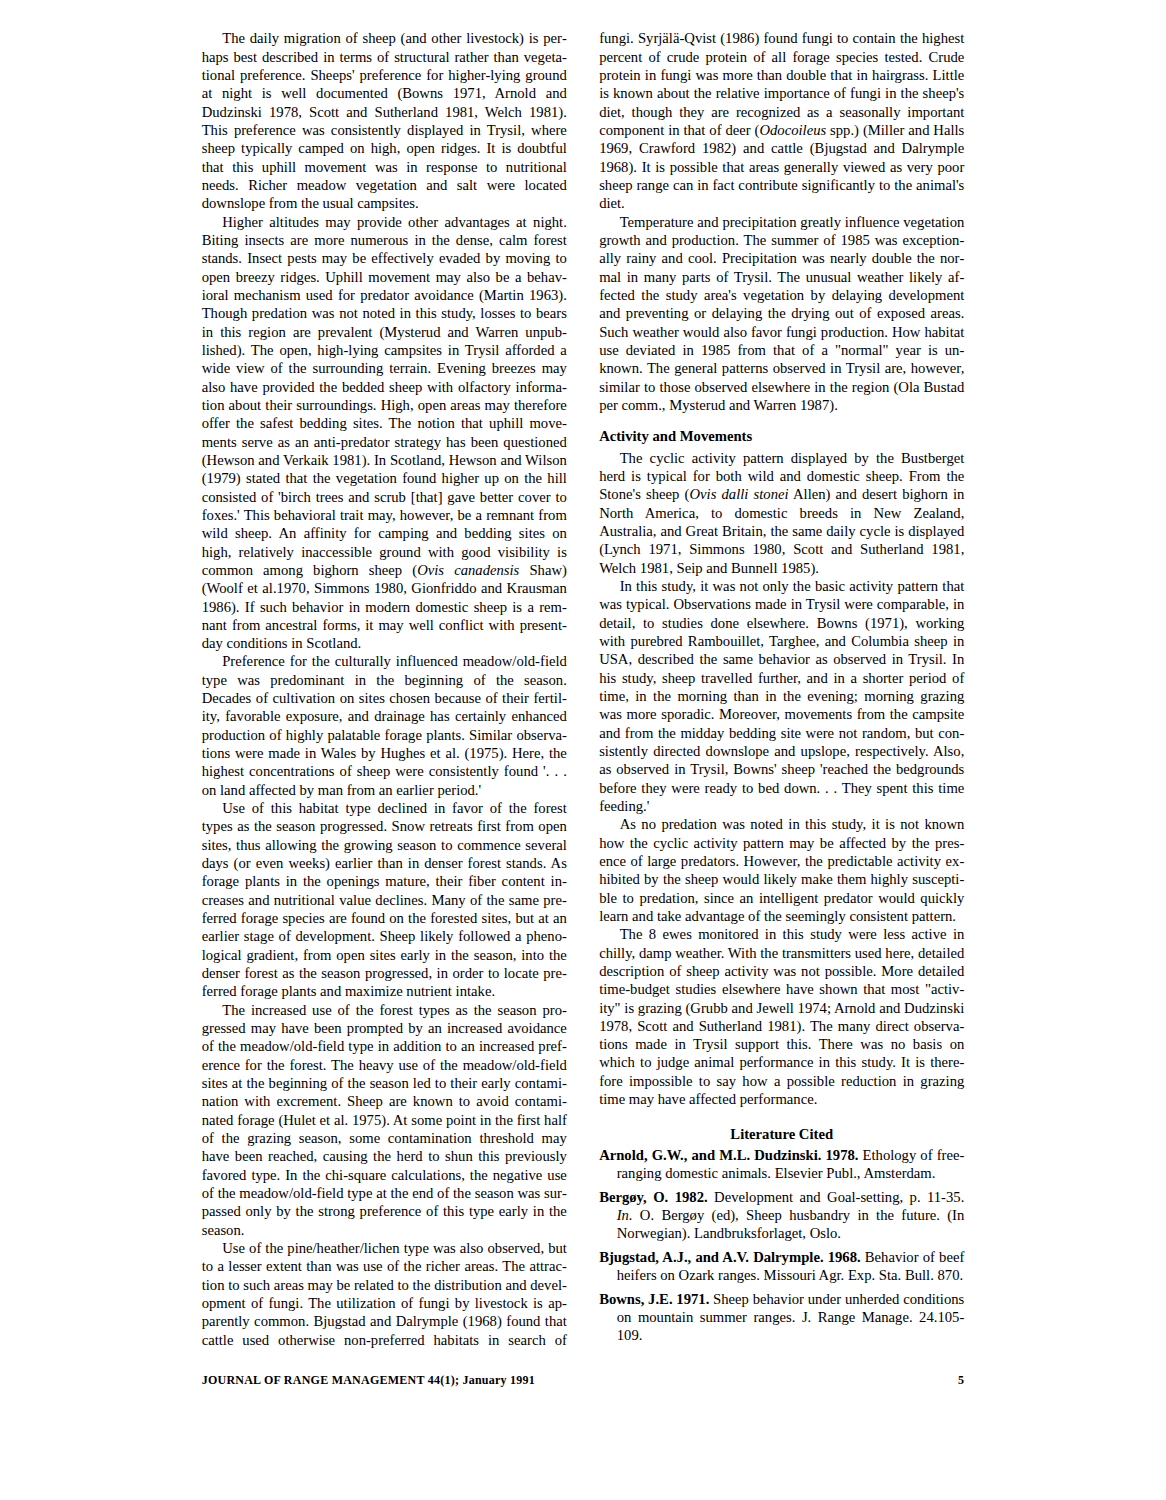The daily migration of sheep (and other livestock) is perhaps best described in terms of structural rather than vegetational preference. Sheeps' preference for higher-lying ground at night is well documented (Bowns 1971, Arnold and Dudzinski 1978, Scott and Sutherland 1981, Welch 1981). This preference was consistently displayed in Trysil, where sheep typically camped on high, open ridges. It is doubtful that this uphill movement was in response to nutritional needs. Richer meadow vegetation and salt were located downslope from the usual campsites.
Higher altitudes may provide other advantages at night. Biting insects are more numerous in the dense, calm forest stands. Insect pests may be effectively evaded by moving to open breezy ridges. Uphill movement may also be a behavioral mechanism used for predator avoidance (Martin 1963). Though predation was not noted in this study, losses to bears in this region are prevalent (Mysterud and Warren unpublished). The open, high-lying campsites in Trysil afforded a wide view of the surrounding terrain. Evening breezes may also have provided the bedded sheep with olfactory information about their surroundings. High, open areas may therefore offer the safest bedding sites. The notion that uphill movements serve as an anti-predator strategy has been questioned (Hewson and Verkaik 1981). In Scotland, Hewson and Wilson (1979) stated that the vegetation found higher up on the hill consisted of 'birch trees and scrub [that] gave better cover to foxes.' This behavioral trait may, however, be a remnant from wild sheep. An affinity for camping and bedding sites on high, relatively inaccessible ground with good visibility is common among bighorn sheep (Ovis canadensis Shaw) (Woolf et al.1970, Simmons 1980, Gionfriddo and Krausman 1986). If such behavior in modern domestic sheep is a remnant from ancestral forms, it may well conflict with present-day conditions in Scotland.
Preference for the culturally influenced meadow/old-field type was predominant in the beginning of the season. Decades of cultivation on sites chosen because of their fertility, favorable exposure, and drainage has certainly enhanced production of highly palatable forage plants. Similar observations were made in Wales by Hughes et al. (1975). Here, the highest concentrations of sheep were consistently found '. . . on land affected by man from an earlier period.'
Use of this habitat type declined in favor of the forest types as the season progressed. Snow retreats first from open sites, thus allowing the growing season to commence several days (or even weeks) earlier than in denser forest stands. As forage plants in the openings mature, their fiber content increases and nutritional value declines. Many of the same preferred forage species are found on the forested sites, but at an earlier stage of development. Sheep likely followed a phenological gradient, from open sites early in the season, into the denser forest as the season progressed, in order to locate preferred forage plants and maximize nutrient intake.
The increased use of the forest types as the season progressed may have been prompted by an increased avoidance of the meadow/old-field type in addition to an increased preference for the forest. The heavy use of the meadow/old-field sites at the beginning of the season led to their early contamination with excrement. Sheep are known to avoid contaminated forage (Hulet et al. 1975). At some point in the first half of the grazing season, some contamination threshold may have been reached, causing the herd to shun this previously favored type. In the chi-square calculations, the negative use of the meadow/old-field type at the end of the season was surpassed only by the strong preference of this type early in the season.
Use of the pine/heather/lichen type was also observed, but to a lesser extent than was use of the richer areas. The attraction to such areas may be related to the distribution and development of fungi. The utilization of fungi by livestock is apparently common. Bjugstad and Dalrymple (1968) found that cattle used otherwise non-preferred habitats in search of fungi. Syrjälä-Qvist (1986) found fungi to contain the highest percent of crude protein of all forage species tested. Crude protein in fungi was more than double that in hairgrass. Little is known about the relative importance of fungi in the sheep's diet, though they are recognized as a seasonally important component in that of deer (Odocoileus spp.) (Miller and Halls 1969, Crawford 1982) and cattle (Bjugstad and Dalrymple 1968). It is possible that areas generally viewed as very poor sheep range can in fact contribute significantly to the animal's diet.
Temperature and precipitation greatly influence vegetation growth and production. The summer of 1985 was exceptionally rainy and cool. Precipitation was nearly double the normal in many parts of Trysil. The unusual weather likely affected the study area's vegetation by delaying development and preventing or delaying the drying out of exposed areas. Such weather would also favor fungi production. How habitat use deviated in 1985 from that of a "normal" year is unknown. The general patterns observed in Trysil are, however, similar to those observed elsewhere in the region (Ola Bustad per comm., Mysterud and Warren 1987).
Activity and Movements
The cyclic activity pattern displayed by the Bustberget herd is typical for both wild and domestic sheep. From the Stone's sheep (Ovis dalli stonei Allen) and desert bighorn in North America, to domestic breeds in New Zealand, Australia, and Great Britain, the same daily cycle is displayed (Lynch 1971, Simmons 1980, Scott and Sutherland 1981, Welch 1981, Seip and Bunnell 1985).
In this study, it was not only the basic activity pattern that was typical. Observations made in Trysil were comparable, in detail, to studies done elsewhere. Bowns (1971), working with purebred Rambouillet, Targhee, and Columbia sheep in USA, described the same behavior as observed in Trysil. In his study, sheep travelled further, and in a shorter period of time, in the morning than in the evening; morning grazing was more sporadic. Moreover, movements from the campsite and from the midday bedding site were not random, but consistently directed downslope and upslope, respectively. Also, as observed in Trysil, Bowns' sheep 'reached the bedgrounds before they were ready to bed down. . . They spent this time feeding.'
As no predation was noted in this study, it is not known how the cyclic activity pattern may be affected by the presence of large predators. However, the predictable activity exhibited by the sheep would likely make them highly susceptible to predation, since an intelligent predator would quickly learn and take advantage of the seemingly consistent pattern.
The 8 ewes monitored in this study were less active in chilly, damp weather. With the transmitters used here, detailed description of sheep activity was not possible. More detailed time-budget studies elsewhere have shown that most "activity" is grazing (Grubb and Jewell 1974; Arnold and Dudzinski 1978, Scott and Sutherland 1981). The many direct observations made in Trysil support this. There was no basis on which to judge animal performance in this study. It is therefore impossible to say how a possible reduction in grazing time may have affected performance.
Literature Cited
Arnold, G.W., and M.L. Dudzinski. 1978. Ethology of free-ranging domestic animals. Elsevier Publ., Amsterdam.
Bergøy, O. 1982. Development and Goal-setting, p. 11-35. In. O. Bergøy (ed), Sheep husbandry in the future. (In Norwegian). Landbruksforlaget, Oslo.
Bjugstad, A.J., and A.V. Dalrymple. 1968. Behavior of beef heifers on Ozark ranges. Missouri Agr. Exp. Sta. Bull. 870.
Bowns, J.E. 1971. Sheep behavior under unherded conditions on mountain summer ranges. J. Range Manage. 24.105-109.
JOURNAL OF RANGE MANAGEMENT 44(1); January 1991 5